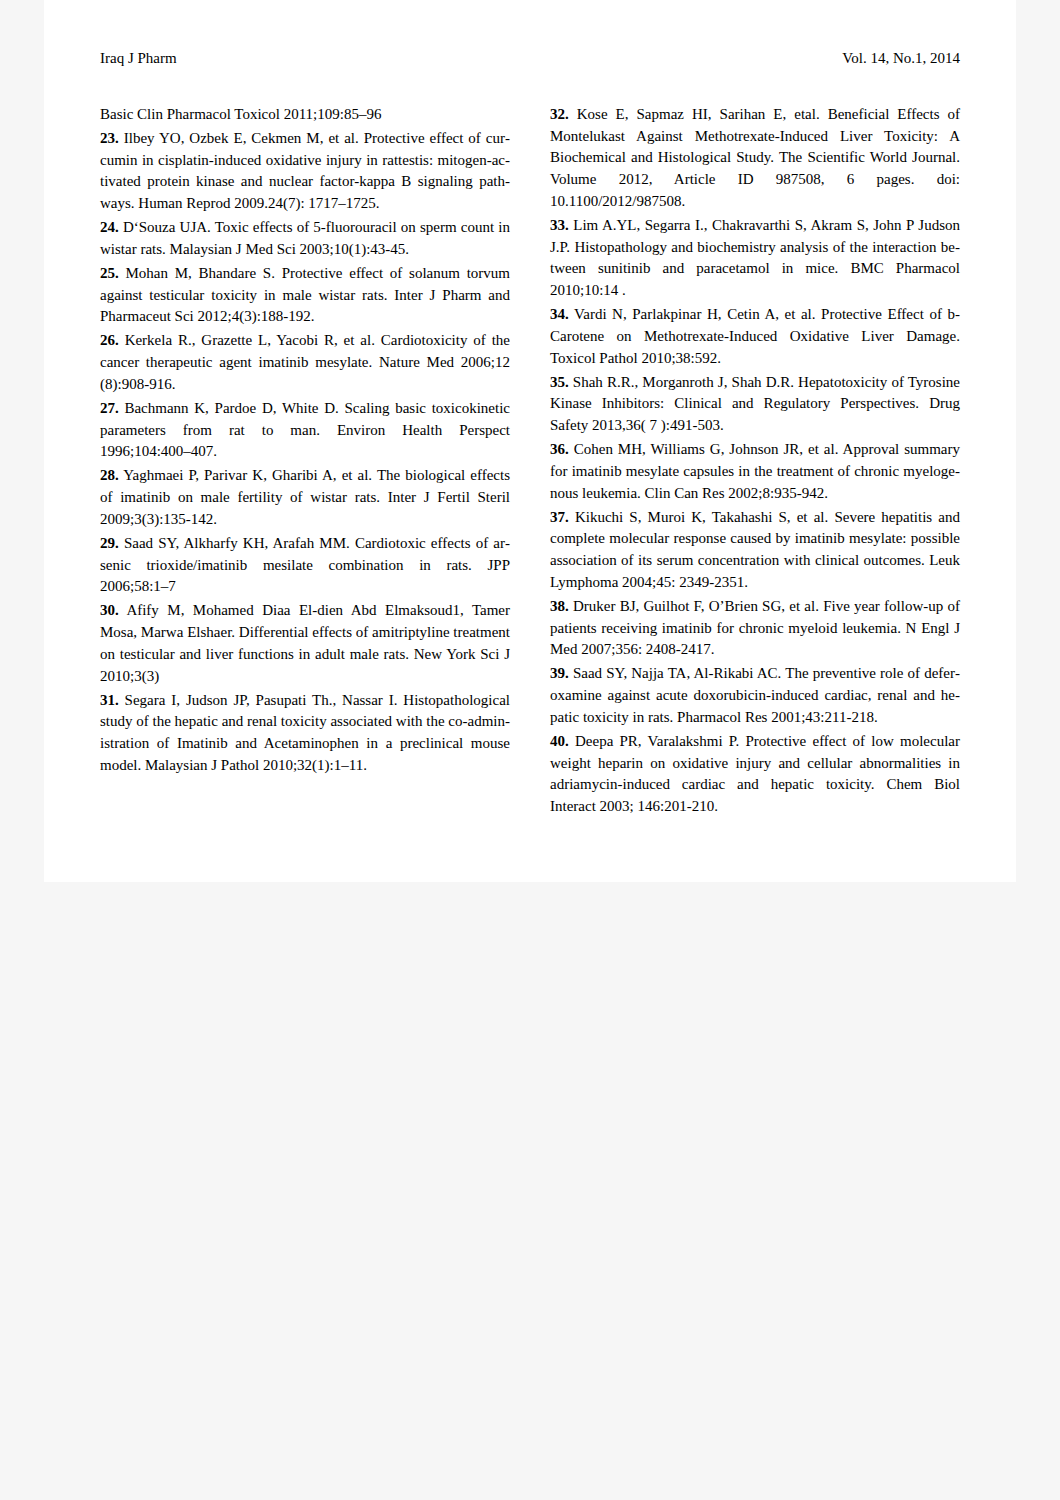Iraq J Pharm Vol. 14, No.1, 2014
Basic Clin Pharmacol Toxicol 2011;109:85–96
23. Ilbey YO, Ozbek E, Cekmen M, et al. Protective effect of curcumin in cisplatin-induced oxidative injury in rattestis: mitogen-activated protein kinase and nuclear factor-kappa B signaling pathways. Human Reprod 2009.24(7): 1717–1725.
24. D‘Souza UJA. Toxic effects of 5-fluorouracil on sperm count in wistar rats. Malaysian J Med Sci 2003;10(1):43-45.
25. Mohan M, Bhandare S. Protective effect of solanum torvum against testicular toxicity in male wistar rats. Inter J Pharm and Pharmaceut Sci 2012;4(3):188-192.
26. Kerkela R., Grazette L, Yacobi R, et al. Cardiotoxicity of the cancer therapeutic agent imatinib mesylate. Nature Med 2006;12 (8):908-916.
27. Bachmann K, Pardoe D, White D. Scaling basic toxicokinetic parameters from rat to man. Environ Health Perspect 1996;104:400–407.
28. Yaghmaei P, Parivar K, Gharibi A, et al. The biological effects of imatinib on male fertility of wistar rats. Inter J Fertil Steril 2009;3(3):135-142.
29. Saad SY, Alkharfy KH, Arafah MM. Cardiotoxic effects of arsenic trioxide/imatinib mesilate combination in rats. JPP 2006;58:1–7
30. Afify M, Mohamed Diaa El-dien Abd Elmaksoud1, Tamer Mosa, Marwa Elshaer. Differential effects of amitriptyline treatment on testicular and liver functions in adult male rats. New York Sci J 2010;3(3)
31. Segara I, Judson JP, Pasupati Th., Nassar I. Histopathological study of the hepatic and renal toxicity associated with the co-administration of Imatinib and Acetaminophen in a preclinical mouse model. Malaysian J Pathol 2010;32(1):1–11.
32. Kose E, Sapmaz HI, Sarihan E, etal. Beneficial Effects of Montelukast Against Methotrexate-Induced Liver Toxicity: A Biochemical and Histological Study. The Scientific World Journal. Volume 2012, Article ID 987508, 6 pages. doi: 10.1100/2012/987508.
33. Lim A.YL, Segarra I., Chakravarthi S, Akram S, John P Judson J.P. Histopathology and biochemistry analysis of the interaction between sunitinib and paracetamol in mice. BMC Pharmacol 2010;10:14 .
34. Vardi N, Parlakpinar H, Cetin A, et al. Protective Effect of b-Carotene on Methotrexate-Induced Oxidative Liver Damage. Toxicol Pathol 2010;38:592.
35. Shah R.R., Morganroth J, Shah D.R. Hepatotoxicity of Tyrosine Kinase Inhibitors: Clinical and Regulatory Perspectives. Drug Safety 2013,36( 7 ):491-503.
36. Cohen MH, Williams G, Johnson JR, et al. Approval summary for imatinib mesylate capsules in the treatment of chronic myelogenous leukemia. Clin Can Res 2002;8:935-942.
37. Kikuchi S, Muroi K, Takahashi S, et al. Severe hepatitis and complete molecular response caused by imatinib mesylate: possible association of its serum concentration with clinical outcomes. Leuk Lymphoma 2004;45: 2349-2351.
38. Druker BJ, Guilhot F, O’Brien SG, et al. Five year follow-up of patients receiving imatinib for chronic myeloid leukemia. N Engl J Med 2007;356: 2408-2417.
39. Saad SY, Najja TA, Al-Rikabi AC. The preventive role of deferoxamine against acute doxorubicin-induced cardiac, renal and hepatic toxicity in rats. Pharmacol Res 2001;43:211-218.
40. Deepa PR, Varalakshmi P. Protective effect of low molecular weight heparin on oxidative injury and cellular abnormalities in adriamycin-induced cardiac and hepatic toxicity. Chem Biol Interact 2003; 146:201-210.